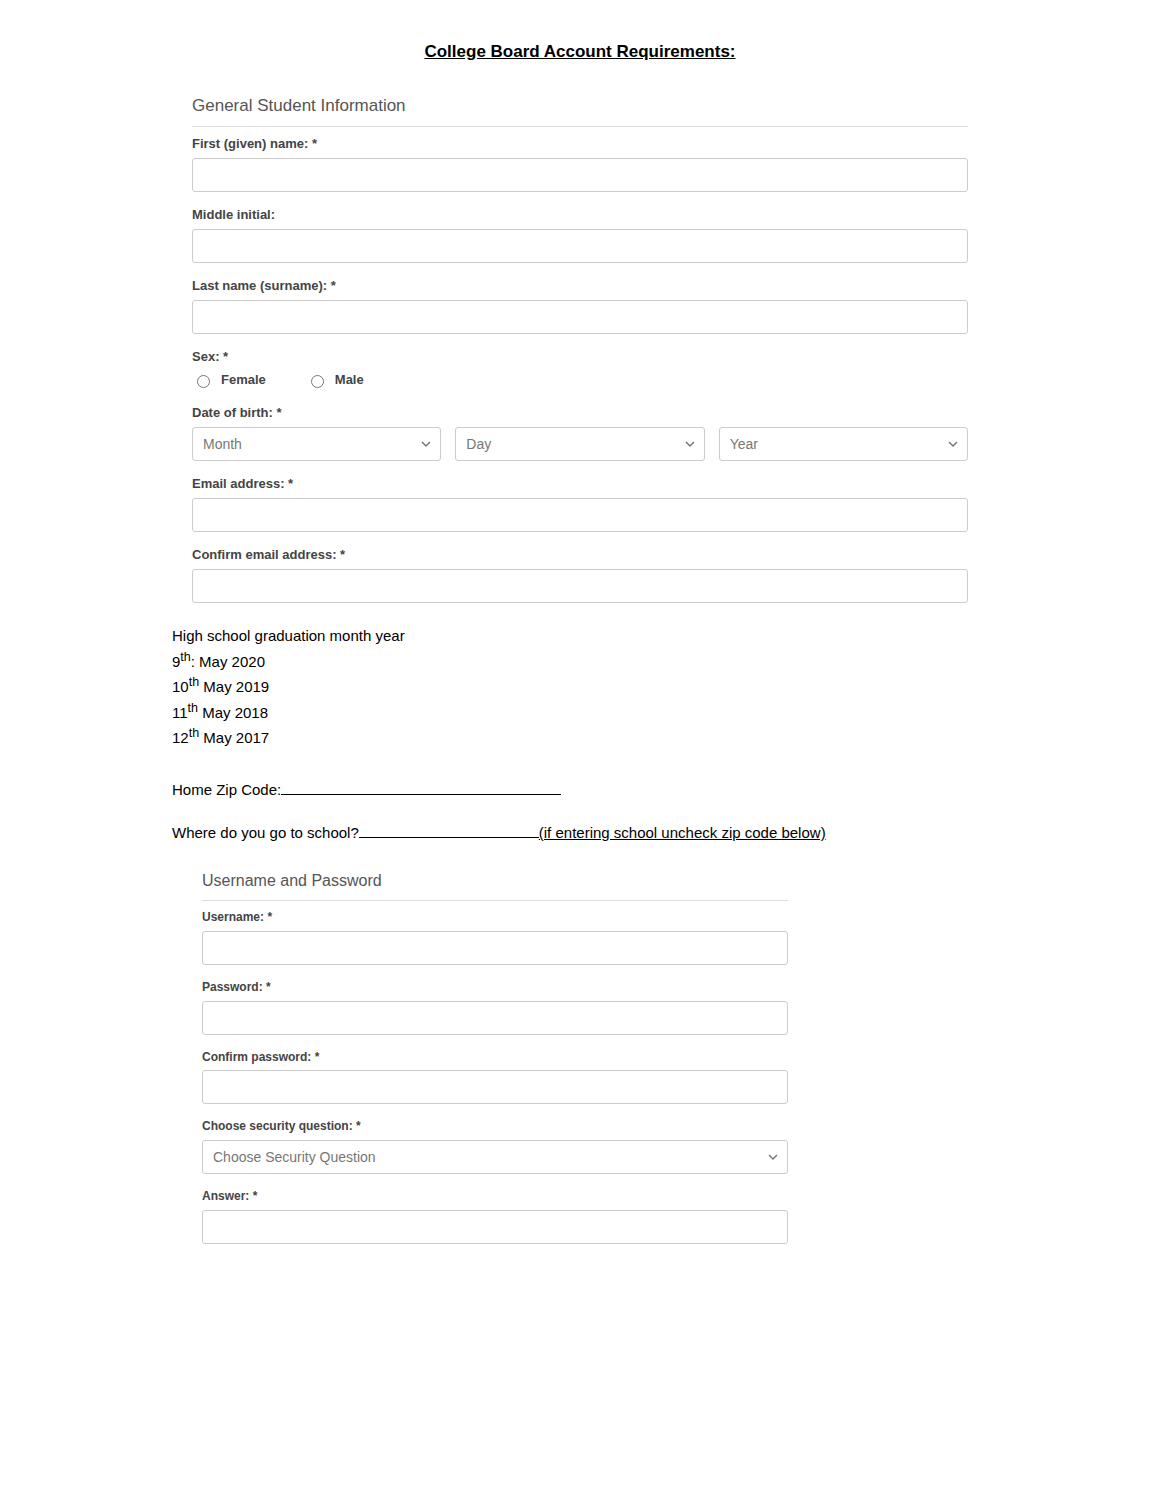College Board Account Requirements:
General Student Information
First (given) name: *
Middle initial:
Last name (surname): *
Sex: *
Female Male
Date of birth: *
Month Day Year
Email address: *
Confirm email address: *
High school graduation month year
9th: May 2020
10th May 2019
11th May 2018
12th May 2017
Home Zip Code:
Where do you go to school? (if entering school uncheck zip code below)
Username and Password
Username: *
Password: *
Confirm password: *
Choose security question: * Choose Security Question
Answer: *